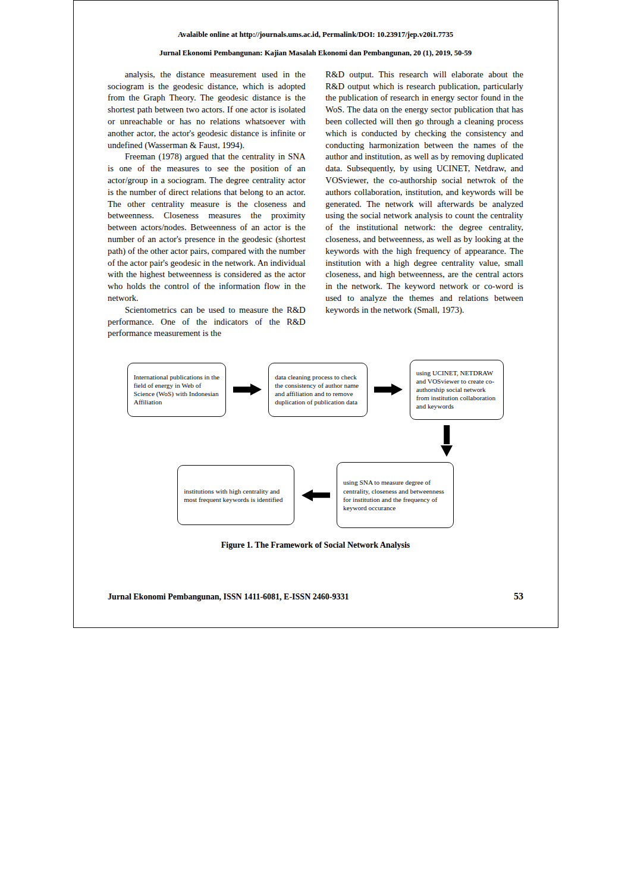Avalaible online at http://journals.ums.ac.id, Permalink/DOI: 10.23917/jep.v20i1.7735
Jurnal Ekonomi Pembangunan: Kajian Masalah Ekonomi dan Pembangunan, 20 (1), 2019, 50-59
analysis, the distance measurement used in the sociogram is the geodesic distance, which is adopted from the Graph Theory. The geodesic distance is the shortest path between two actors. If one actor is isolated or unreachable or has no relations whatsoever with another actor, the actor's geodesic distance is infinite or undefined (Wasserman & Faust, 1994).
Freeman (1978) argued that the centrality in SNA is one of the measures to see the position of an actor/group in a sociogram. The degree centrality actor is the number of direct relations that belong to an actor. The other centrality measure is the closeness and betweenness. Closeness measures the proximity between actors/nodes. Betweenness of an actor is the number of an actor's presence in the geodesic (shortest path) of the other actor pairs, compared with the number of the actor pair's geodesic in the network. An individual with the highest betweenness is considered as the actor who holds the control of the information flow in the network.
Scientometrics can be used to measure the R&D performance. One of the indicators of the R&D performance measurement is the
R&D output. This research will elaborate about the R&D output which is research publication, particularly the publication of research in energy sector found in the WoS. The data on the energy sector publication that has been collected will then go through a cleaning process which is conducted by checking the consistency and conducting harmonization between the names of the author and institution, as well as by removing duplicated data. Subsequently, by using UCINET, Netdraw, and VOSviewer, the co-authorship social netwrok of the authors collaboration, institution, and keywords will be generated. The network will afterwards be analyzed using the social network analysis to count the centrality of the institutional network: the degree centrality, closeness, and betweenness, as well as by looking at the keywords with the high frequency of appearance. The institution with a high degree centrality value, small closeness, and high betweenness, are the central actors in the network. The keyword network or co-word is used to analyze the themes and relations between keywords in the network (Small, 1973).
International publications in the field of energy in Web of Science (WoS) with Indonesian Affiliation
data cleaning process to check the consistency of author name and affiliation and to remove duplication of publication data
using UCINET, NETDRAW and VOSviewer to create co-authorship social network from institution collaboration and keywords
institutions with high centrality and most frequent keywords is identified
using SNA to measure degree of centrality, closeness and betweenness for institution and the frequency of keyword occurance
Figure 1. The Framework of Social Network Analysis
Jurnal Ekonomi Pembangunan, ISSN 1411-6081, E-ISSN 2460-9331
53